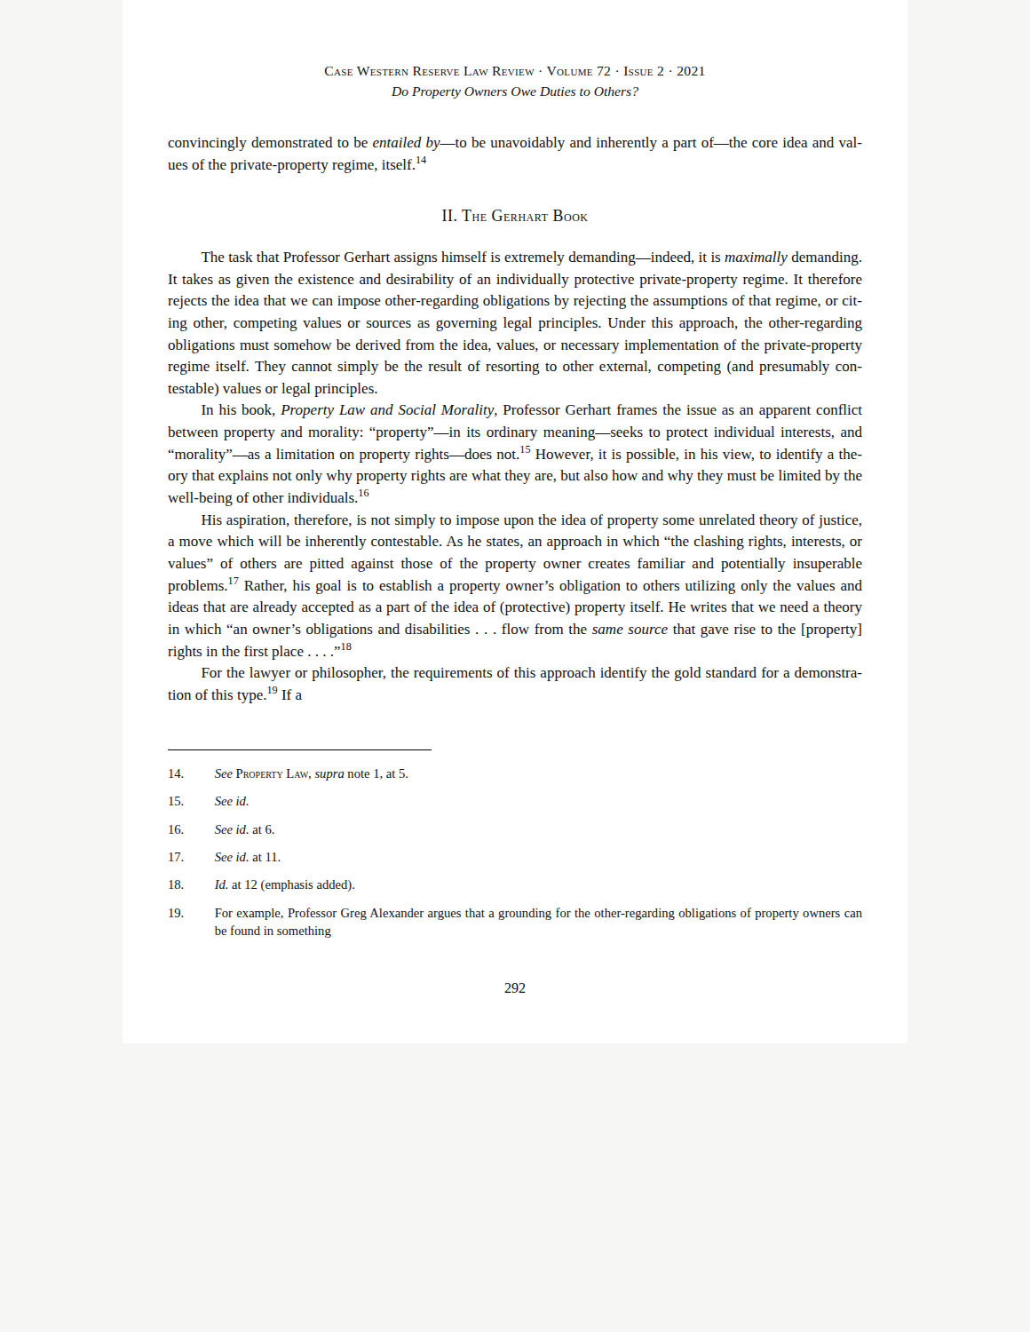Case Western Reserve Law Review · Volume 72 · Issue 2 · 2021
Do Property Owners Owe Duties to Others?
convincingly demonstrated to be entailed by—to be unavoidably and inherently a part of—the core idea and values of the private-property regime, itself.14
II. The Gerhart Book
The task that Professor Gerhart assigns himself is extremely demanding—indeed, it is maximally demanding. It takes as given the existence and desirability of an individually protective private-property regime. It therefore rejects the idea that we can impose other-regarding obligations by rejecting the assumptions of that regime, or citing other, competing values or sources as governing legal principles. Under this approach, the other-regarding obligations must somehow be derived from the idea, values, or necessary implementation of the private-property regime itself. They cannot simply be the result of resorting to other external, competing (and presumably contestable) values or legal principles.
In his book, Property Law and Social Morality, Professor Gerhart frames the issue as an apparent conflict between property and morality: “property”—in its ordinary meaning—seeks to protect individual interests, and “morality”—as a limitation on property rights—does not.15 However, it is possible, in his view, to identify a theory that explains not only why property rights are what they are, but also how and why they must be limited by the well-being of other individuals.16
His aspiration, therefore, is not simply to impose upon the idea of property some unrelated theory of justice, a move which will be inherently contestable. As he states, an approach in which “the clashing rights, interests, or values” of others are pitted against those of the property owner creates familiar and potentially insuperable problems.17 Rather, his goal is to establish a property owner’s obligation to others utilizing only the values and ideas that are already accepted as a part of the idea of (protective) property itself. He writes that we need a theory in which “an owner’s obligations and disabilities . . . flow from the same source that gave rise to the [property] rights in the first place . . . .”18
For the lawyer or philosopher, the requirements of this approach identify the gold standard for a demonstration of this type.19 If a
14. See Property Law, supra note 1, at 5.
15. See id.
16. See id. at 6.
17. See id. at 11.
18. Id. at 12 (emphasis added).
19. For example, Professor Greg Alexander argues that a grounding for the other-regarding obligations of property owners can be found in something
292